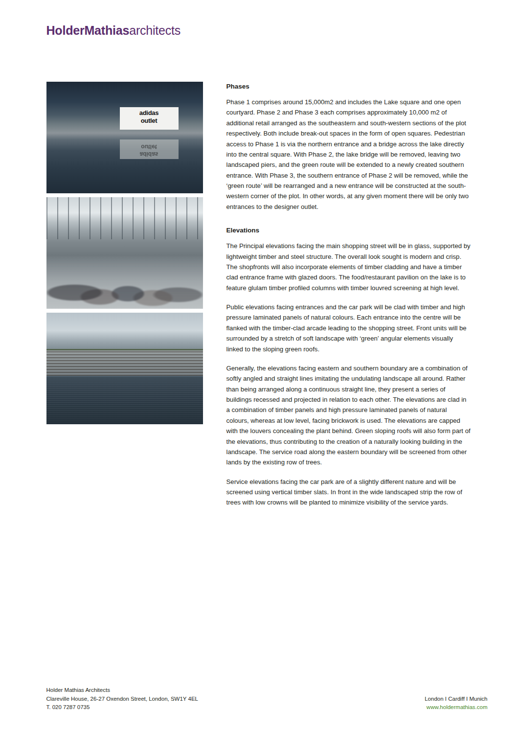Holder Mathias architects
Phases
Phase 1 comprises around 15,000m2 and includes the Lake square and one open courtyard. Phase 2 and Phase 3 each comprises approximately 10,000 m2 of additional retail arranged as the southeastern and south-western sections of the plot respectively. Both include break-out spaces in the form of open squares. Pedestrian access to Phase 1 is via the northern entrance and a bridge across the lake directly into the central square. With Phase 2, the lake bridge will be removed, leaving two landscaped piers, and the green route will be extended to a newly created southern entrance. With Phase 3, the southern entrance of Phase 2 will be removed, while the ‘green route’ will be rearranged and a new entrance will be constructed at the south-western corner of the plot. In other words, at any given moment there will be only two entrances to the designer outlet.
Elevations
The Principal elevations facing the main shopping street will be in glass, supported by lightweight timber and steel structure. The overall look sought is modern and crisp. The shopfronts will also incorporate elements of timber cladding and have a timber clad entrance frame with glazed doors. The food/restaurant pavilion on the lake is to feature glulam timber profiled columns with timber louvred screening at high level.
Public elevations facing entrances and the car park will be clad with timber and high pressure laminated panels of natural colours. Each entrance into the centre will be flanked with the timber-clad arcade leading to the shopping street. Front units will be surrounded by a stretch of soft landscape with ‘green’ angular elements visually linked to the sloping green roofs.
Generally, the elevations facing eastern and southern boundary are a combination of softly angled and straight lines imitating the undulating landscape all around. Rather than being arranged along a continuous straight line, they present a series of buildings recessed and projected in relation to each other. The elevations are clad in a combination of timber panels and high pressure laminated panels of natural colours, whereas at low level, facing brickwork is used. The elevations are capped with the louvers concealing the plant behind. Green sloping roofs will also form part of the elevations, thus contributing to the creation of a naturally looking building in the landscape. The service road along the eastern boundary will be screened from other lands by the existing row of trees.
Service elevations facing the car park are of a slightly different nature and will be screened using vertical timber slats. In front in the wide landscaped strip the row of trees with low crowns will be planted to minimize visibility of the service yards.
Holder Mathias Architects
Clareville House, 26-27 Oxendon Street, London, SW1Y 4EL
T. 020 7287 0735
London I Cardiff I Munich
www.holdermathias.com